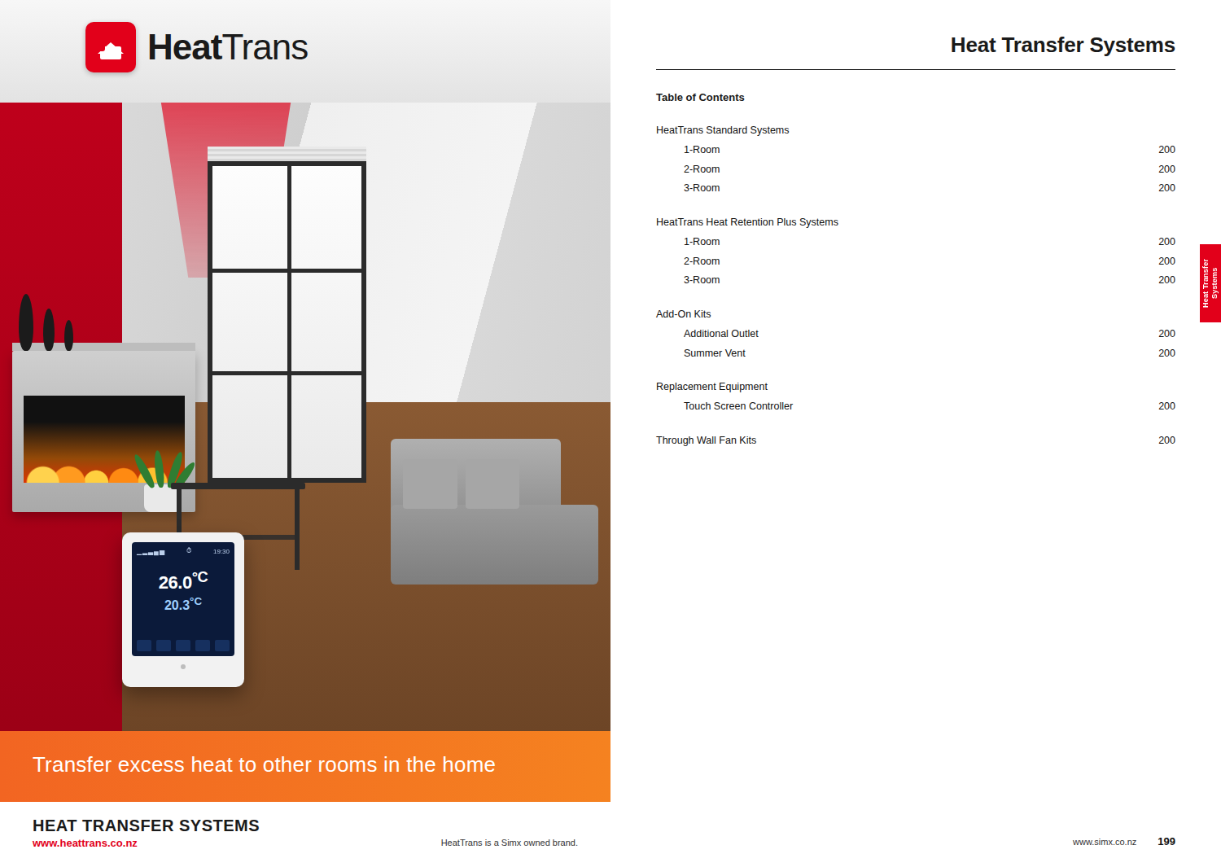HeatTrans
▁▂▃▄▅ ⏱ 19:30
26.0°C
20.3°C
Transfer excess heat to other rooms in the home
HEAT TRANSFER SYSTEMS
www.heattrans.co.nz
HeatTrans is a Simx owned brand.
Heat Transfer Systems
Table of Contents
HeatTrans Standard Systems
1-Room 200
2-Room 200
3-Room 200
HeatTrans Heat Retention Plus Systems
1-Room 200
2-Room 200
3-Room 200
Add-On Kits
Additional Outlet 200
Summer Vent 200
Replacement Equipment
Touch Screen Controller 200
Through Wall Fan Kits 200
Heat Transfer Systems
www.simx.co.nz 199